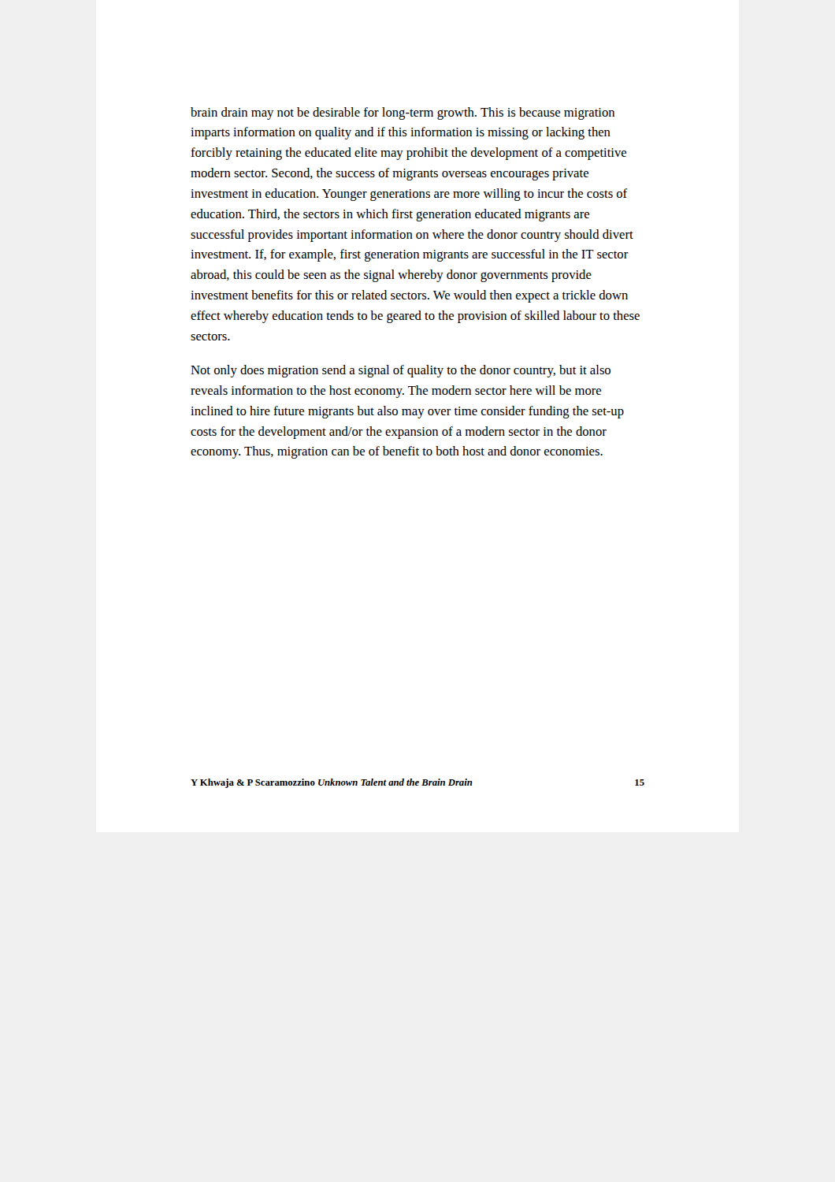brain drain may not be desirable for long-term growth. This is because migration imparts information on quality and if this information is missing or lacking then forcibly retaining the educated elite may prohibit the development of a competitive modern sector. Second, the success of migrants overseas encourages private investment in education. Younger generations are more willing to incur the costs of education. Third, the sectors in which first generation educated migrants are successful provides important information on where the donor country should divert investment. If, for example, first generation migrants are successful in the IT sector abroad, this could be seen as the signal whereby donor governments provide investment benefits for this or related sectors. We would then expect a trickle down effect whereby education tends to be geared to the provision of skilled labour to these sectors.
Not only does migration send a signal of quality to the donor country, but it also reveals information to the host economy. The modern sector here will be more inclined to hire future migrants but also may over time consider funding the set-up costs for the development and/or the expansion of a modern sector in the donor economy. Thus, migration can be of benefit to both host and donor economies.
Y Khwaja & P Scaramozzino Unknown Talent and the Brain Drain 15